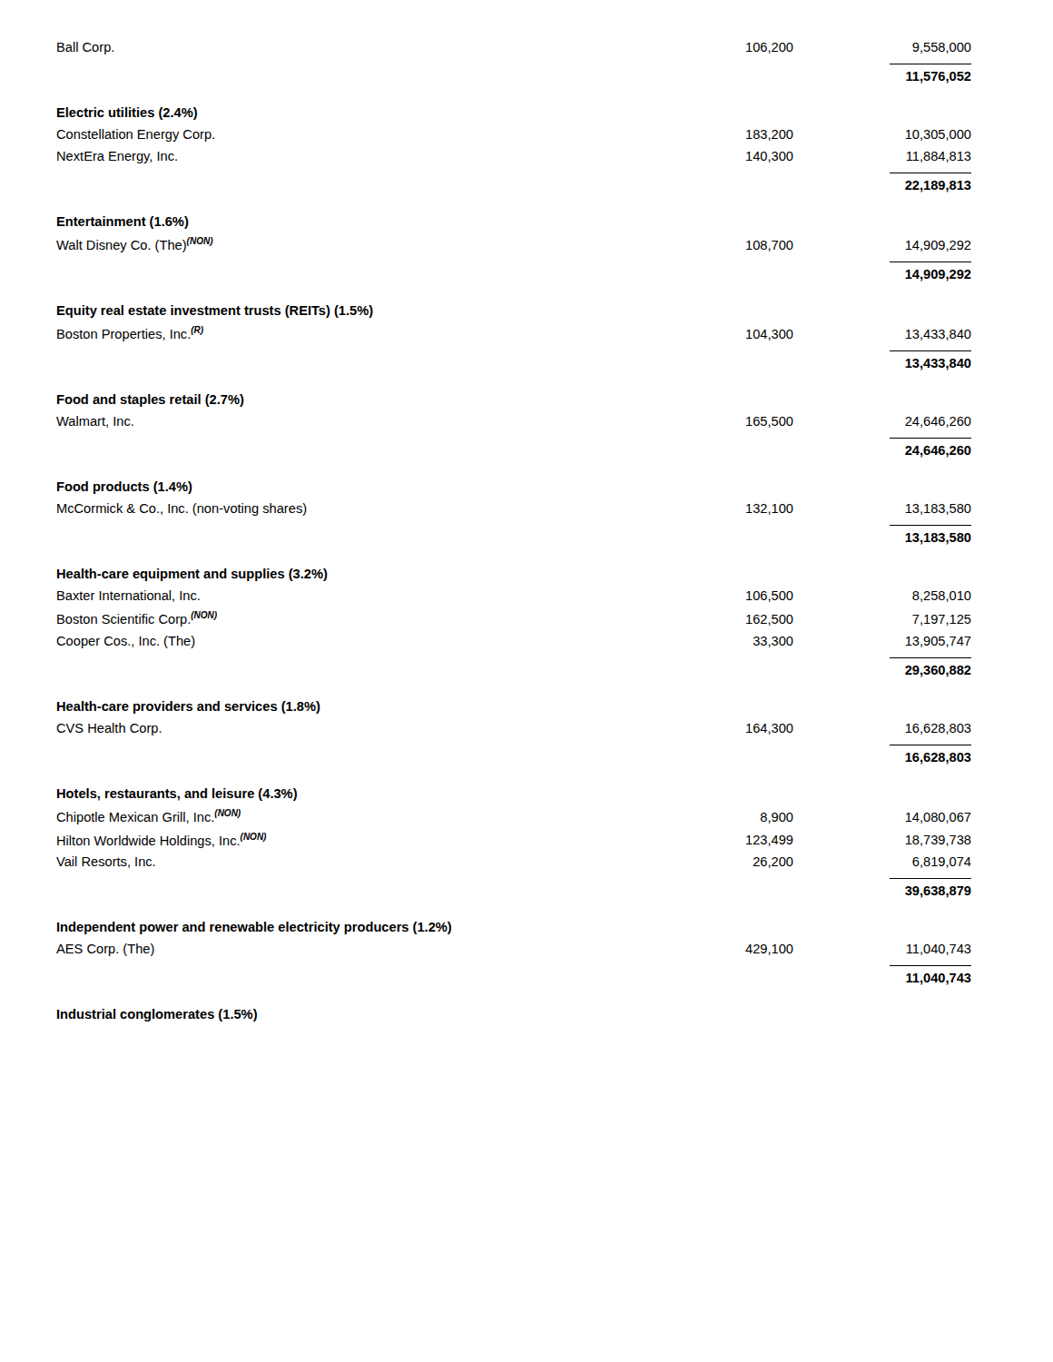| Ball Corp. | 106,200 | 9,558,000 |
| | | 11,576,052 |
| Electric utilities (2.4%) | | |
| Constellation Energy Corp. | 183,200 | 10,305,000 |
| NextEra Energy, Inc. | 140,300 | 11,884,813 |
| | | 22,189,813 |
| Entertainment (1.6%) | | |
| Walt Disney Co. (The) (NON) | 108,700 | 14,909,292 |
| | | 14,909,292 |
| Equity real estate investment trusts (REITs) (1.5%) | | |
| Boston Properties, Inc. (R) | 104,300 | 13,433,840 |
| | | 13,433,840 |
| Food and staples retail (2.7%) | | |
| Walmart, Inc. | 165,500 | 24,646,260 |
| | | 24,646,260 |
| Food products (1.4%) | | |
| McCormick & Co., Inc. (non-voting shares) | 132,100 | 13,183,580 |
| | | 13,183,580 |
| Health-care equipment and supplies (3.2%) | | |
| Baxter International, Inc. | 106,500 | 8,258,010 |
| Boston Scientific Corp. (NON) | 162,500 | 7,197,125 |
| Cooper Cos., Inc. (The) | 33,300 | 13,905,747 |
| | | 29,360,882 |
| Health-care providers and services (1.8%) | | |
| CVS Health Corp. | 164,300 | 16,628,803 |
| | | 16,628,803 |
| Hotels, restaurants, and leisure (4.3%) | | |
| Chipotle Mexican Grill, Inc. (NON) | 8,900 | 14,080,067 |
| Hilton Worldwide Holdings, Inc. (NON) | 123,499 | 18,739,738 |
| Vail Resorts, Inc. | 26,200 | 6,819,074 |
| | | 39,638,879 |
| Independent power and renewable electricity producers (1.2%) | | |
| AES Corp. (The) | 429,100 | 11,040,743 |
| | | 11,040,743 |
| Industrial conglomerates (1.5%) | | |